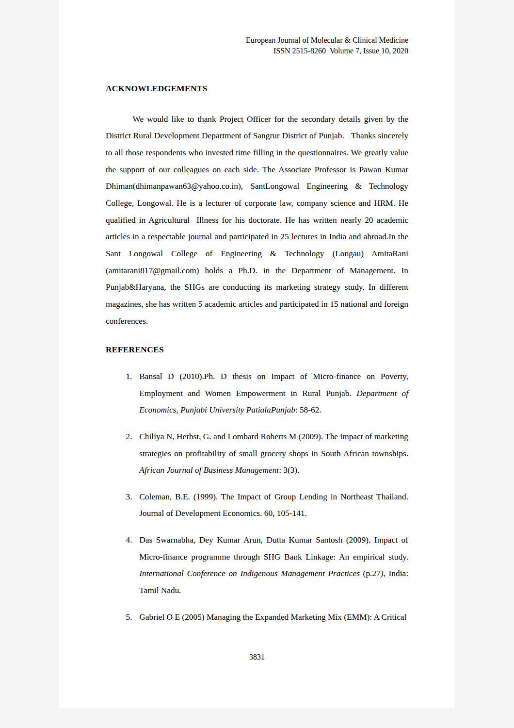European Journal of Molecular & Clinical Medicine
ISSN 2515-8260 Volume 7, Issue 10, 2020
ACKNOWLEDGEMENTS
We would like to thank Project Officer for the secondary details given by the District Rural Development Department of Sangrur District of Punjab. Thanks sincerely to all those respondents who invested time filling in the questionnaires. We greatly value the support of our colleagues on each side. The Associate Professor is Pawan Kumar Dhiman(dhimanpawan63@yahoo.co.in), SantLongowal Engineering & Technology College, Longowal. He is a lecturer of corporate law, company science and HRM. He qualified in Agricultural Illness for his doctorate. He has written nearly 20 academic articles in a respectable journal and participated in 25 lectures in India and abroad.In the Sant Longowal College of Engineering & Technology (Longau) AmitaRani (amitarani817@gmail.com) holds a Ph.D. in the Department of Management. In Punjab&Haryana, the SHGs are conducting its marketing strategy study. In different magazines, she has written 5 academic articles and participated in 15 national and foreign conferences.
REFERENCES
Bansal D (2010).Ph. D thesis on Impact of Micro-finance on Poverty, Employment and Women Empowerment in Rural Punjab. Department of Economics, Punjabi University PatialaPunjab: 58-62.
Chiliya N, Herbst, G. and Lombard Roberts M (2009). The impact of marketing strategies on profitability of small grocery shops in South African townships. African Journal of Business Management: 3(3).
Coleman, B.E. (1999). The Impact of Group Lending in Northeast Thailand. Journal of Development Economics. 60, 105-141.
Das Swarnabha, Dey Kumar Arun, Dutta Kumar Santosh (2009). Impact of Micro-finance programme through SHG Bank Linkage: An empirical study. International Conference on Indigenous Management Practices (p.27), India: Tamil Nadu.
Gabriel O E (2005) Managing the Expanded Marketing Mix (EMM): A Critical
3831